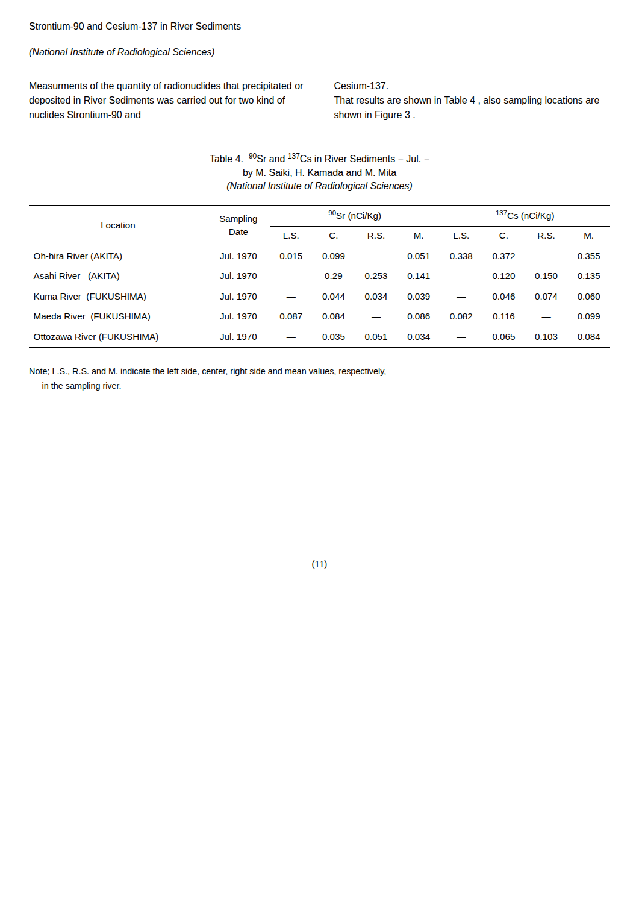Strontium-90 and Cesium-137 in River Sediments
(National Institute of Radiological Sciences)
Measurments of the quantity of radionuclides that precipitated or deposited in River Sediments was carried out for two kind of nuclides Strontium-90 and
Cesium-137.
That results are shown in Table 4 , also sampling locations are shown in Figure 3 .
Table 4. 90Sr and 137Cs in River Sediments − Jul. −
by M. Saiki, H. Kamada and M. Mita
(National Institute of Radiological Sciences)
| Location | Sampling Date | 90 Sr (nCi/Kg) | 137 Cs (nCi/Kg) |
| --- | --- | --- | --- |
| L.S. | C. | R.S. | M. | L.S. | C. | R.S. | M. |
| Oh-hira River (AKITA) | Jul. 1970 | 0.015 | 0.099 | — | 0.051 | 0.338 | 0.372 | — | 0.355 |
| Asahi River (AKITA) | Jul. 1970 | — | 0.29 | 0.253 | 0.141 | — | 0.120 | 0.150 | 0.135 |
| Kuma River (FUKUSHIMA) | Jul. 1970 | — | 0.044 | 0.034 | 0.039 | — | 0.046 | 0.074 | 0.060 |
| Maeda River (FUKUSHIMA) | Jul. 1970 | 0.087 | 0.084 | — | 0.086 | 0.082 | 0.116 | — | 0.099 |
| Ottozawa River (FUKUSHIMA) | Jul. 1970 | — | 0.035 | 0.051 | 0.034 | — | 0.065 | 0.103 | 0.084 |
Note; L.S., R.S. and M. indicate the left side, center, right side and mean values, respectively,
in the sampling river.
(11)